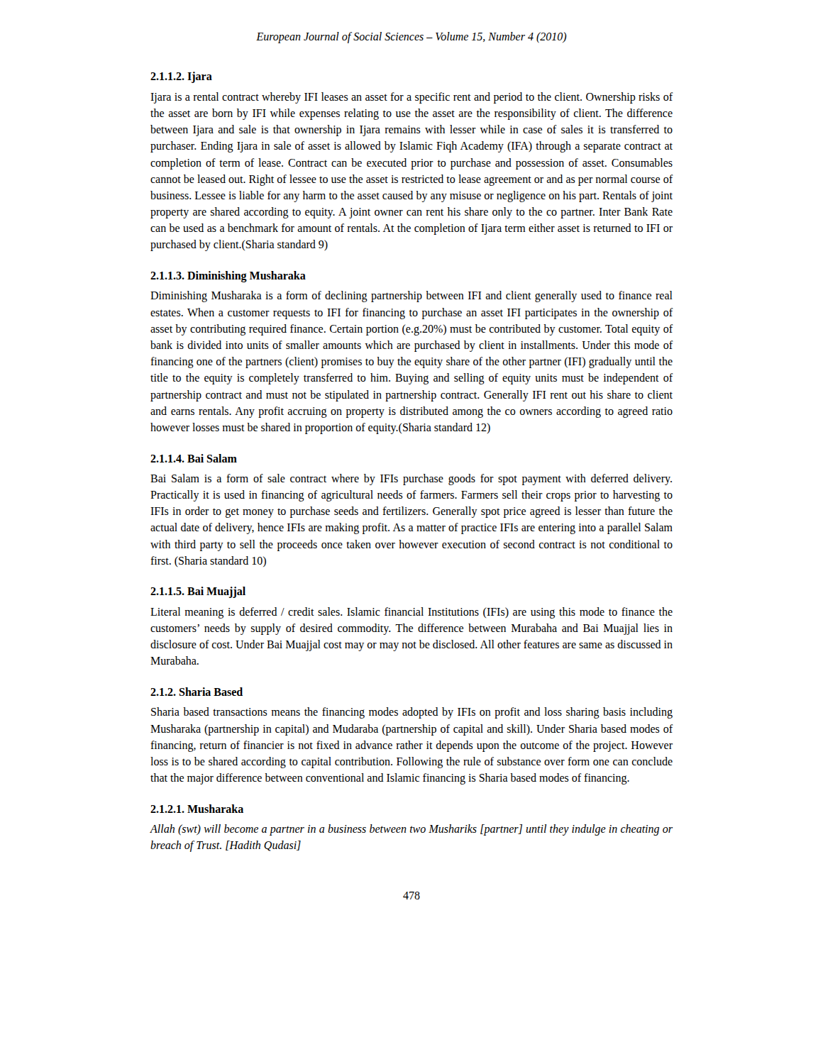European Journal of Social Sciences – Volume 15, Number 4 (2010)
2.1.1.2. Ijara
Ijara is a rental contract whereby IFI leases an asset for a specific rent and period to the client. Ownership risks of the asset are born by IFI while expenses relating to use the asset are the responsibility of client. The difference between Ijara and sale is that ownership in Ijara remains with lesser while in case of sales it is transferred to purchaser. Ending Ijara in sale of asset is allowed by Islamic Fiqh Academy (IFA) through a separate contract at completion of term of lease. Contract can be executed prior to purchase and possession of asset. Consumables cannot be leased out. Right of lessee to use the asset is restricted to lease agreement or and as per normal course of business. Lessee is liable for any harm to the asset caused by any misuse or negligence on his part. Rentals of joint property are shared according to equity. A joint owner can rent his share only to the co partner. Inter Bank Rate can be used as a benchmark for amount of rentals. At the completion of Ijara term either asset is returned to IFI or purchased by client.(Sharia standard 9)
2.1.1.3. Diminishing Musharaka
Diminishing Musharaka is a form of declining partnership between IFI and client generally used to finance real estates. When a customer requests to IFI for financing to purchase an asset IFI participates in the ownership of asset by contributing required finance. Certain portion (e.g.20%) must be contributed by customer. Total equity of bank is divided into units of smaller amounts which are purchased by client in installments. Under this mode of financing one of the partners (client) promises to buy the equity share of the other partner (IFI) gradually until the title to the equity is completely transferred to him. Buying and selling of equity units must be independent of partnership contract and must not be stipulated in partnership contract. Generally IFI rent out his share to client and earns rentals. Any profit accruing on property is distributed among the co owners according to agreed ratio however losses must be shared in proportion of equity.(Sharia standard 12)
2.1.1.4. Bai Salam
Bai Salam is a form of sale contract where by IFIs purchase goods for spot payment with deferred delivery. Practically it is used in financing of agricultural needs of farmers. Farmers sell their crops prior to harvesting to IFIs in order to get money to purchase seeds and fertilizers. Generally spot price agreed is lesser than future the actual date of delivery, hence IFIs are making profit. As a matter of practice IFIs are entering into a parallel Salam with third party to sell the proceeds once taken over however execution of second contract is not conditional to first. (Sharia standard 10)
2.1.1.5. Bai Muajjal
Literal meaning is deferred / credit sales. Islamic financial Institutions (IFIs) are using this mode to finance the customers’ needs by supply of desired commodity. The difference between Murabaha and Bai Muajjal lies in disclosure of cost. Under Bai Muajjal cost may or may not be disclosed. All other features are same as discussed in Murabaha.
2.1.2. Sharia Based
Sharia based transactions means the financing modes adopted by IFIs on profit and loss sharing basis including Musharaka (partnership in capital) and Mudaraba (partnership of capital and skill). Under Sharia based modes of financing, return of financier is not fixed in advance rather it depends upon the outcome of the project. However loss is to be shared according to capital contribution. Following the rule of substance over form one can conclude that the major difference between conventional and Islamic financing is Sharia based modes of financing.
2.1.2.1. Musharaka
Allah (swt) will become a partner in a business between two Mushariks [partner] until they indulge in cheating or breach of Trust. [Hadith Qudasi]
478